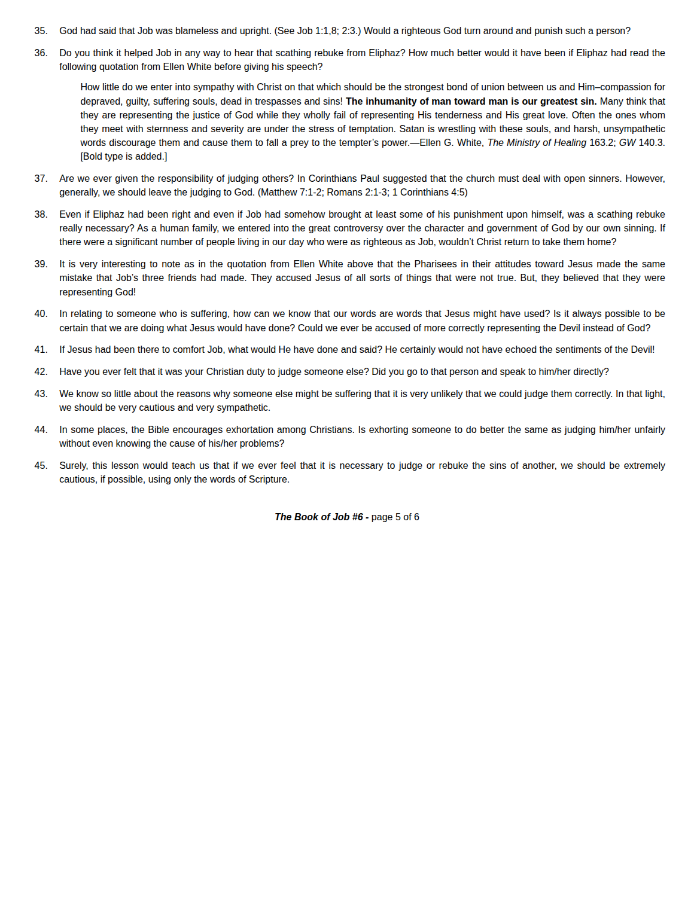God had said that Job was blameless and upright. (See Job 1:1,8; 2:3.) Would a righteous God turn around and punish such a person?
Do you think it helped Job in any way to hear that scathing rebuke from Eliphaz? How much better would it have been if Eliphaz had read the following quotation from Ellen White before giving his speech?
How little do we enter into sympathy with Christ on that which should be the strongest bond of union between us and Him–compassion for depraved, guilty, suffering souls, dead in trespasses and sins! The inhumanity of man toward man is our greatest sin. Many think that they are representing the justice of God while they wholly fail of representing His tenderness and His great love. Often the ones whom they meet with sternness and severity are under the stress of temptation. Satan is wrestling with these souls, and harsh, unsympathetic words discourage them and cause them to fall a prey to the tempter’s power.—Ellen G. White, The Ministry of Healing 163.2; GW 140.3. [Bold type is added.]
Are we ever given the responsibility of judging others? In Corinthians Paul suggested that the church must deal with open sinners. However, generally, we should leave the judging to God. (Matthew 7:1-2; Romans 2:1-3; 1 Corinthians 4:5)
Even if Eliphaz had been right and even if Job had somehow brought at least some of his punishment upon himself, was a scathing rebuke really necessary? As a human family, we entered into the great controversy over the character and government of God by our own sinning. If there were a significant number of people living in our day who were as righteous as Job, wouldn’t Christ return to take them home?
It is very interesting to note as in the quotation from Ellen White above that the Pharisees in their attitudes toward Jesus made the same mistake that Job’s three friends had made. They accused Jesus of all sorts of things that were not true. But, they believed that they were representing God!
In relating to someone who is suffering, how can we know that our words are words that Jesus might have used? Is it always possible to be certain that we are doing what Jesus would have done? Could we ever be accused of more correctly representing the Devil instead of God?
If Jesus had been there to comfort Job, what would He have done and said? He certainly would not have echoed the sentiments of the Devil!
Have you ever felt that it was your Christian duty to judge someone else? Did you go to that person and speak to him/her directly?
We know so little about the reasons why someone else might be suffering that it is very unlikely that we could judge them correctly. In that light, we should be very cautious and very sympathetic.
In some places, the Bible encourages exhortation among Christians. Is exhorting someone to do better the same as judging him/her unfairly without even knowing the cause of his/her problems?
Surely, this lesson would teach us that if we ever feel that it is necessary to judge or rebuke the sins of another, we should be extremely cautious, if possible, using only the words of Scripture.
The Book of Job #6 - page 5 of 6